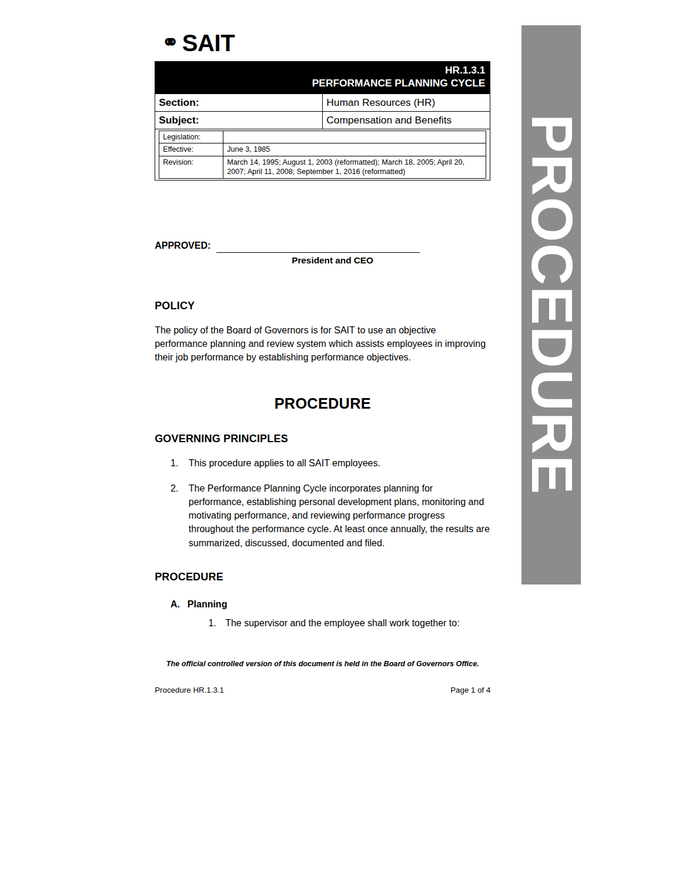PROCEDURE
⚭SAIT
| HR.1.3.1 PERFORMANCE PLANNING CYCLE |
| Section: | Human Resources (HR) |
| Subject: | Compensation and Benefits |
| / Legislation: / / / Effective: / June 3, 1985 / / Revision: / March 14, 1995; August 1, 2003 (reformatted); March 18, 2005; April 20, 2007; April 11, 2008; September 1, 2016 (reformatted) / |
APPROVED:
President and CEO
POLICY
The policy of the Board of Governors is for SAIT to use an objective performance planning and review system which assists employees in improving their job performance by establishing performance objectives.
PROCEDURE
GOVERNING PRINCIPLES
1. This procedure applies to all SAIT employees.
2. The Performance Planning Cycle incorporates planning for performance, establishing personal development plans, monitoring and motivating performance, and reviewing performance progress throughout the performance cycle. At least once annually, the results are summarized, discussed, documented and filed.
PROCEDURE
A. Planning
1. The supervisor and the employee shall work together to:
The official controlled version of this document is held in the Board of Governors Office.
Procedure HR.1.3.1
Page 1 of 4